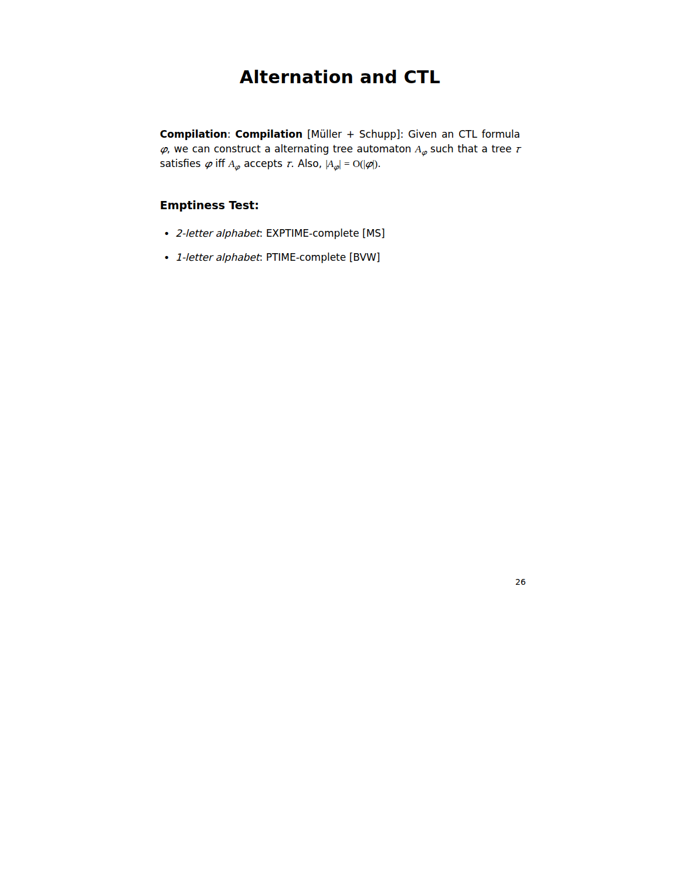Alternation and CTL
Compilation: Compilation [Müller + Schupp]: Given an CTL formula 𝜑, we can construct a alternating tree automaton A𝜑 such that a tree 𝜏 satisfies 𝜑 iff A𝜑 accepts 𝜏. Also, |A𝜑| = O(|𝜑|).
Emptiness Test:
2-letter alphabet: EXPTIME-complete [MS]
1-letter alphabet: PTIME-complete [BVW]
26